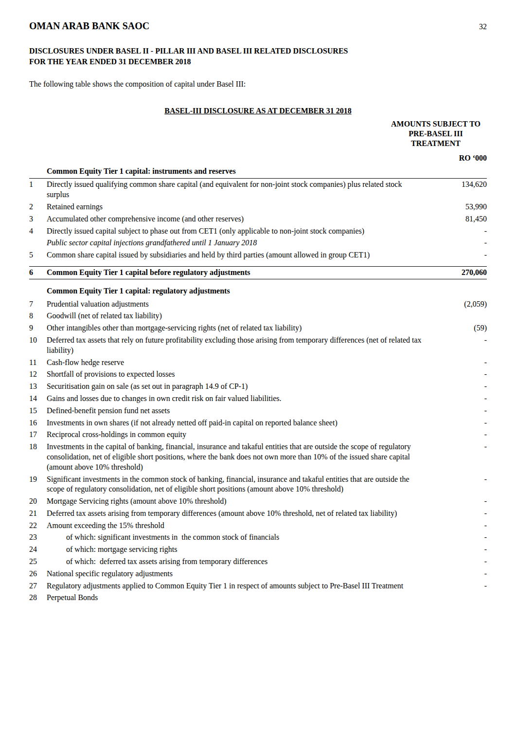OMAN ARAB BANK SAOC 32
DISCLOSURES UNDER BASEL II - PILLAR III AND BASEL III RELATED DISCLOSURES
FOR THE YEAR ENDED 31 DECEMBER 2018
The following table shows the composition of capital under Basel III:
BASEL-III DISCLOSURE AS AT DECEMBER 31 2018
AMOUNTS SUBJECT TO PRE-BASEL III TREATMENT
RO ‘000
| | Common Equity Tier 1 capital: instruments and reserves | |
| 1 | Directly issued qualifying common share capital (and equivalent for non-joint stock companies) plus related stock surplus | 134,620 |
| 2 | Retained earnings | 53,990 |
| 3 | Accumulated other comprehensive income (and other reserves) | 81,450 |
| 4 | Directly issued capital subject to phase out from CET1 (only applicable to non-joint stock companies) | - |
| | Public sector capital injections grandfathered until 1 January 2018 | - |
| 5 | Common share capital issued by subsidiaries and held by third parties (amount allowed in group CET1) | - |
| 6 | Common Equity Tier 1 capital before regulatory adjustments | 270,060 |
| | Common Equity Tier 1 capital: regulatory adjustments | |
| 7 | Prudential valuation adjustments | (2,059) |
| 8 | Goodwill (net of related tax liability) | |
| 9 | Other intangibles other than mortgage-servicing rights (net of related tax liability) | (59) |
| 10 | Deferred tax assets that rely on future profitability excluding those arising from temporary differences (net of related tax liability) | - |
| 11 | Cash-flow hedge reserve | - |
| 12 | Shortfall of provisions to expected losses | - |
| 13 | Securitisation gain on sale (as set out in paragraph 14.9 of CP-1) | - |
| 14 | Gains and losses due to changes in own credit risk on fair valued liabilities. | - |
| 15 | Defined-benefit pension fund net assets | - |
| 16 | Investments in own shares (if not already netted off paid-in capital on reported balance sheet) | - |
| 17 | Reciprocal cross-holdings in common equity | - |
| 18 | Investments in the capital of banking, financial, insurance and takaful entities that are outside the scope of regulatory consolidation, net of eligible short positions, where the bank does not own more than 10% of the issued share capital (amount above 10% threshold) | - |
| 19 | Significant investments in the common stock of banking, financial, insurance and takaful entities that are outside the scope of regulatory consolidation, net of eligible short positions (amount above 10% threshold) | - |
| 20 | Mortgage Servicing rights (amount above 10% threshold) | - |
| 21 | Deferred tax assets arising from temporary differences (amount above 10% threshold, net of related tax liability) | - |
| 22 | Amount exceeding the 15% threshold | - |
| 23 | of which: significant investments in the common stock of financials | - |
| 24 | of which: mortgage servicing rights | - |
| 25 | of which: deferred tax assets arising from temporary differences | - |
| 26 | National specific regulatory adjustments | - |
| 27 | Regulatory adjustments applied to Common Equity Tier 1 in respect of amounts subject to Pre-Basel III Treatment | - |
| 28 | Perpetual Bonds | |